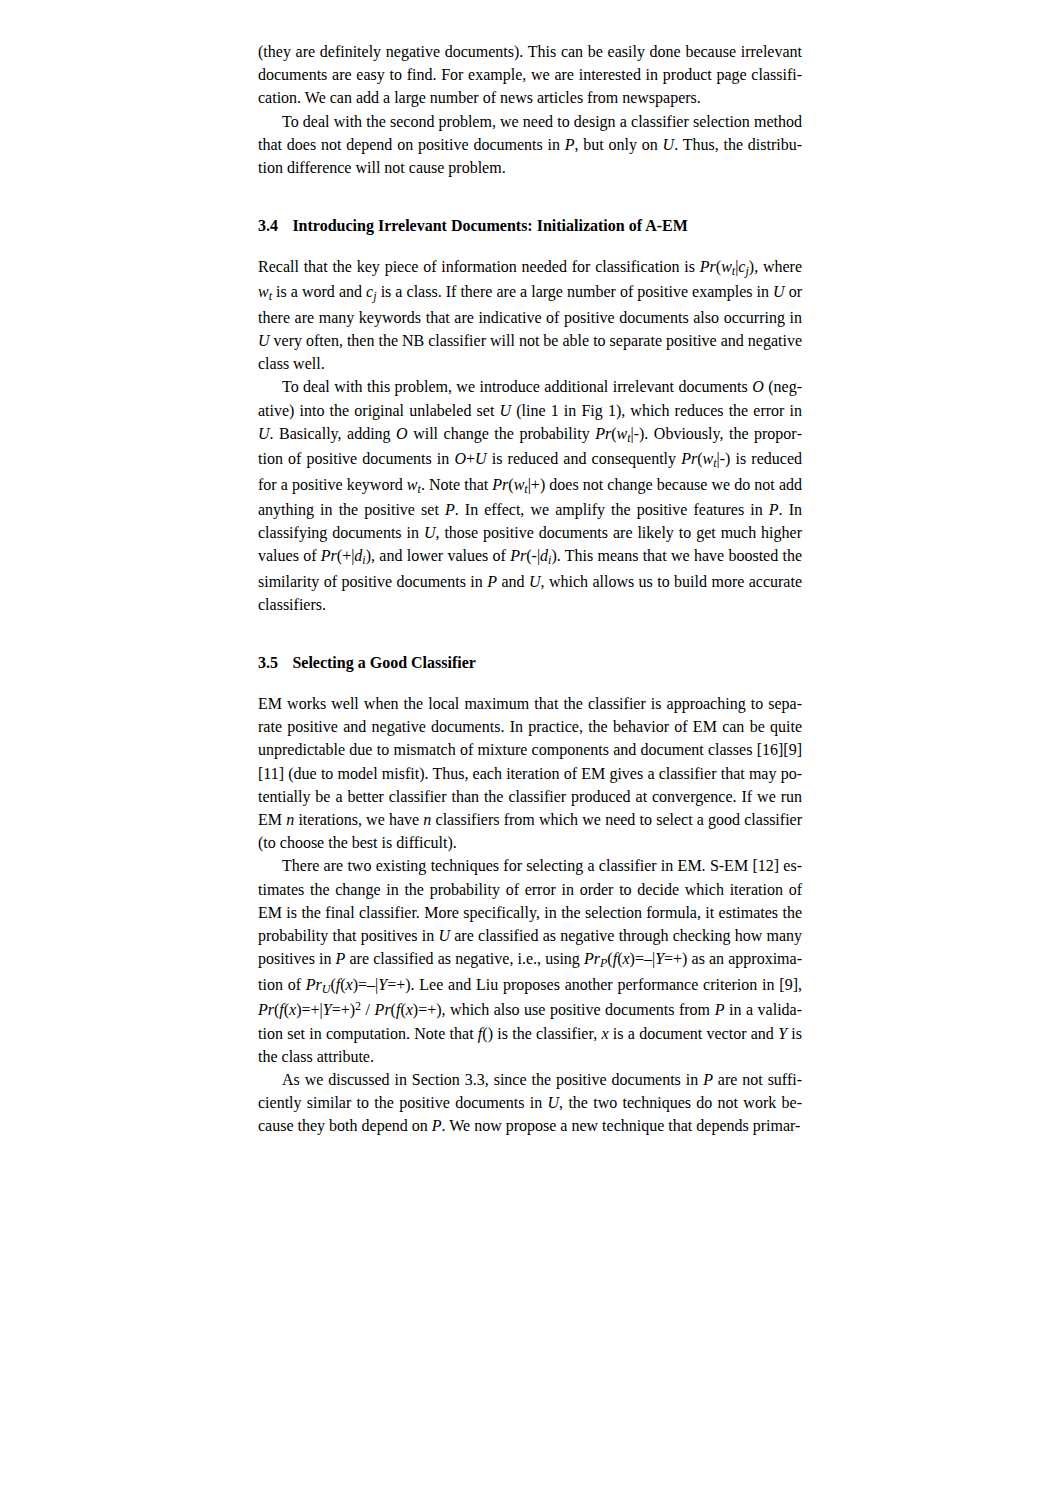(they are definitely negative documents). This can be easily done because irrelevant documents are easy to find. For example, we are interested in product page classification. We can add a large number of news articles from newspapers.
To deal with the second problem, we need to design a classifier selection method that does not depend on positive documents in P, but only on U. Thus, the distribution difference will not cause problem.
3.4 Introducing Irrelevant Documents: Initialization of A-EM
Recall that the key piece of information needed for classification is Pr(wt|cj), where wt is a word and cj is a class. If there are a large number of positive examples in U or there are many keywords that are indicative of positive documents also occurring in U very often, then the NB classifier will not be able to separate positive and negative class well.
To deal with this problem, we introduce additional irrelevant documents O (negative) into the original unlabeled set U (line 1 in Fig 1), which reduces the error in U. Basically, adding O will change the probability Pr(wt|-). Obviously, the proportion of positive documents in O+U is reduced and consequently Pr(wt|-) is reduced for a positive keyword wt. Note that Pr(wt|+) does not change because we do not add anything in the positive set P. In effect, we amplify the positive features in P. In classifying documents in U, those positive documents are likely to get much higher values of Pr(+|di), and lower values of Pr(-|di). This means that we have boosted the similarity of positive documents in P and U, which allows us to build more accurate classifiers.
3.5 Selecting a Good Classifier
EM works well when the local maximum that the classifier is approaching to separate positive and negative documents. In practice, the behavior of EM can be quite unpredictable due to mismatch of mixture components and document classes [16][9][11] (due to model misfit). Thus, each iteration of EM gives a classifier that may potentially be a better classifier than the classifier produced at convergence. If we run EM n iterations, we have n classifiers from which we need to select a good classifier (to choose the best is difficult).
There are two existing techniques for selecting a classifier in EM. S-EM [12] estimates the change in the probability of error in order to decide which iteration of EM is the final classifier. More specifically, in the selection formula, it estimates the probability that positives in U are classified as negative through checking how many positives in P are classified as negative, i.e., using PrP(f(x)=–|Y=+) as an approximation of PrU(f(x)=–|Y=+). Lee and Liu proposes another performance criterion in [9], Pr(f(x)=+|Y=+)2 / Pr(f(x)=+), which also use positive documents from P in a validation set in computation. Note that f() is the classifier, x is a document vector and Y is the class attribute.
As we discussed in Section 3.3, since the positive documents in P are not sufficiently similar to the positive documents in U, the two techniques do not work because they both depend on P. We now propose a new technique that depends primar-